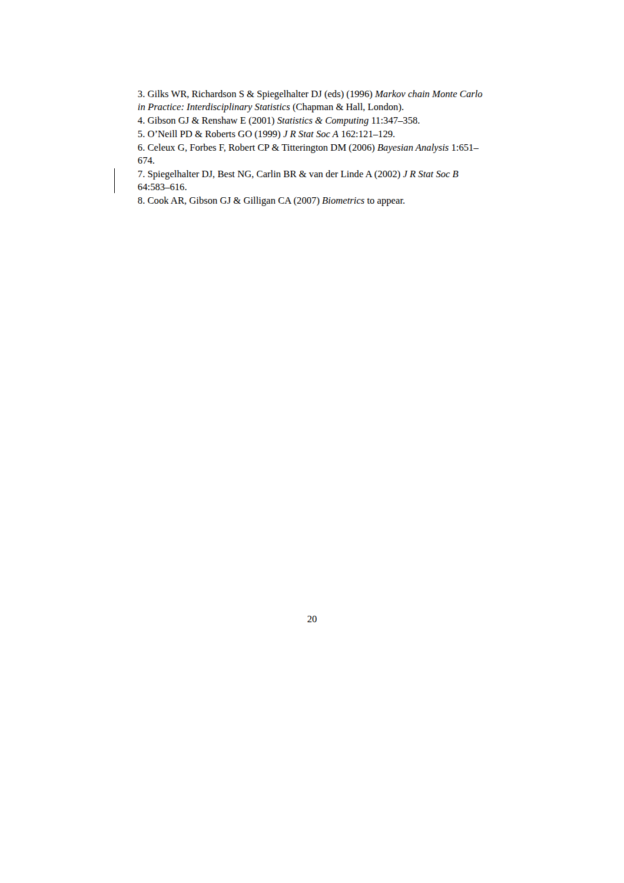3. Gilks WR, Richardson S & Spiegelhalter DJ (eds) (1996) Markov chain Monte Carlo in Practice: Interdisciplinary Statistics (Chapman & Hall, London).
4. Gibson GJ & Renshaw E (2001) Statistics & Computing 11:347–358.
5. O’Neill PD & Roberts GO (1999) J R Stat Soc A 162:121–129.
6. Celeux G, Forbes F, Robert CP & Titterington DM (2006) Bayesian Analysis 1:651–674.
7. Spiegelhalter DJ, Best NG, Carlin BR & van der Linde A (2002) J R Stat Soc B 64:583–616.
8. Cook AR, Gibson GJ & Gilligan CA (2007) Biometrics to appear.
20